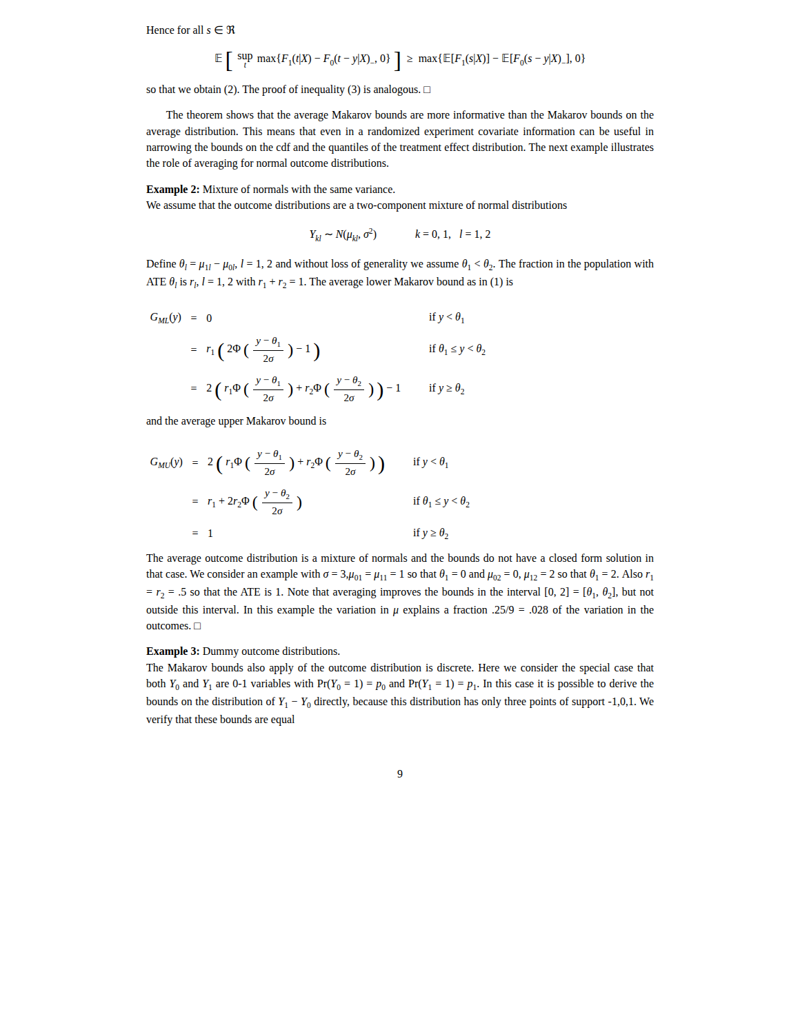Hence for all s ∈ ℜ
𝔼 [ sup t max{F1(t|X) − F0(t − y|X)−, 0} ] ≥ max{𝔼[F1(s|X)] − 𝔼[F0(s − y|X)−], 0}
so that we obtain (2). The proof of inequality (3) is analogous. □
The theorem shows that the average Makarov bounds are more informative than the Makarov bounds on the average distribution. This means that even in a randomized experiment covariate information can be useful in narrowing the bounds on the cdf and the quantiles of the treatment effect distribution. The next example illustrates the role of averaging for normal outcome distributions.
Example 2: Mixture of normals with the same variance.
We assume that the outcome distributions are a two-component mixture of normal distributions
Ykl ∼ N(μkl, σ2) k = 0, 1, l = 1, 2
Define θl = μ1l − μ0l, l = 1, 2 and without loss of generality we assume θ1 < θ2. The fraction in the population with ATE θl is rl, l = 1, 2 with r1 + r2 = 1. The average lower Makarov bound as in (1) is
| G ML ( y ) | = | 0 | if y < θ 1 |
| | = | r 1 ( 2Φ ( y − θ 1 2 σ ) − 1 ) | if θ 1 ≤ y < θ 2 |
| | = | 2 ( r 1 Φ ( y − θ 1 2 σ ) + r 2 Φ ( y − θ 2 2 σ ) ) − 1 | if y ≥ θ 2 |
and the average upper Makarov bound is
| G MU ( y ) | = | 2 ( r 1 Φ ( y − θ 1 2 σ ) + r 2 Φ ( y − θ 2 2 σ ) ) | if y < θ 1 |
| | = | r 1 + 2 r 2 Φ ( y − θ 2 2 σ ) | if θ 1 ≤ y < θ 2 |
| | = | 1 | if y ≥ θ 2 |
The average outcome distribution is a mixture of normals and the bounds do not have a closed form solution in that case. We consider an example with σ = 3,μ01 = μ11 = 1 so that θ1 = 0 and μ02 = 0, μ12 = 2 so that θ1 = 2. Also r1 = r2 = .5 so that the ATE is 1. Note that averaging improves the bounds in the interval [0, 2] = [θ1, θ2], but not outside this interval. In this example the variation in μ explains a fraction .25/9 = .028 of the variation in the outcomes. □
Example 3: Dummy outcome distributions.
The Makarov bounds also apply of the outcome distribution is discrete. Here we consider the special case that both Y0 and Y1 are 0-1 variables with Pr(Y0 = 1) = p0 and Pr(Y1 = 1) = p1. In this case it is possible to derive the bounds on the distribution of Y1 − Y0 directly, because this distribution has only three points of support -1,0,1. We verify that these bounds are equal
9